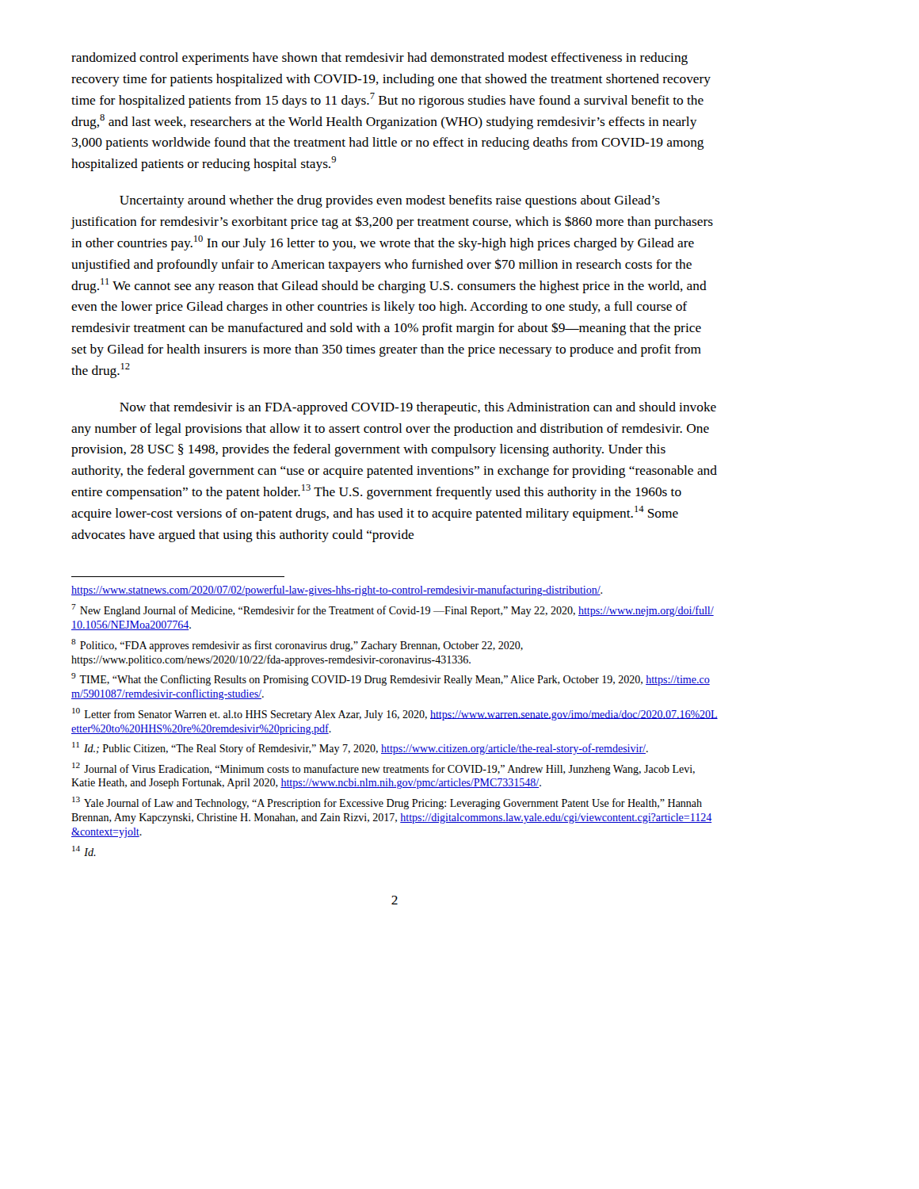randomized control experiments have shown that remdesivir had demonstrated modest effectiveness in reducing recovery time for patients hospitalized with COVID-19, including one that showed the treatment shortened recovery time for hospitalized patients from 15 days to 11 days.7 But no rigorous studies have found a survival benefit to the drug,8 and last week, researchers at the World Health Organization (WHO) studying remdesivir’s effects in nearly 3,000 patients worldwide found that the treatment had little or no effect in reducing deaths from COVID-19 among hospitalized patients or reducing hospital stays.9
Uncertainty around whether the drug provides even modest benefits raise questions about Gilead’s justification for remdesivir’s exorbitant price tag at $3,200 per treatment course, which is $860 more than purchasers in other countries pay.10 In our July 16 letter to you, we wrote that the sky-high high prices charged by Gilead are unjustified and profoundly unfair to American taxpayers who furnished over $70 million in research costs for the drug.11 We cannot see any reason that Gilead should be charging U.S. consumers the highest price in the world, and even the lower price Gilead charges in other countries is likely too high. According to one study, a full course of remdesivir treatment can be manufactured and sold with a 10% profit margin for about $9—meaning that the price set by Gilead for health insurers is more than 350 times greater than the price necessary to produce and profit from the drug.12
Now that remdesivir is an FDA-approved COVID-19 therapeutic, this Administration can and should invoke any number of legal provisions that allow it to assert control over the production and distribution of remdesivir. One provision, 28 USC § 1498, provides the federal government with compulsory licensing authority. Under this authority, the federal government can “use or acquire patented inventions” in exchange for providing “reasonable and entire compensation” to the patent holder.13 The U.S. government frequently used this authority in the 1960s to acquire lower-cost versions of on-patent drugs, and has used it to acquire patented military equipment.14 Some advocates have argued that using this authority could “provide
https://www.statnews.com/2020/07/02/powerful-law-gives-hhs-right-to-control-remdesivir-manufacturing-distribution/.
7 New England Journal of Medicine, “Remdesivir for the Treatment of Covid-19 —Final Report,” May 22, 2020, https://www.nejm.org/doi/full/10.1056/NEJMoa2007764.
8 Politico, “FDA approves remdesivir as first coronavirus drug,” Zachary Brennan, October 22, 2020, https://www.politico.com/news/2020/10/22/fda-approves-remdesivir-coronavirus-431336.
9 TIME, “What the Conflicting Results on Promising COVID-19 Drug Remdesivir Really Mean,” Alice Park, October 19, 2020, https://time.com/5901087/remdesivir-conflicting-studies/.
10 Letter from Senator Warren et. al.to HHS Secretary Alex Azar, July 16, 2020, https://www.warren.senate.gov/imo/media/doc/2020.07.16%20Letter%20to%20HHS%20re%20remdesivir%20pricing.pdf.
11 Id.; Public Citizen, “The Real Story of Remdesivir,” May 7, 2020, https://www.citizen.org/article/the-real-story-of-remdesivir/.
12 Journal of Virus Eradication, “Minimum costs to manufacture new treatments for COVID-19,” Andrew Hill, Junzheng Wang, Jacob Levi, Katie Heath, and Joseph Fortunak, April 2020, https://www.ncbi.nlm.nih.gov/pmc/articles/PMC7331548/.
13 Yale Journal of Law and Technology, “A Prescription for Excessive Drug Pricing: Leveraging Government Patent Use for Health,” Hannah Brennan, Amy Kapczynski, Christine H. Monahan, and Zain Rizvi, 2017, https://digitalcommons.law.yale.edu/cgi/viewcontent.cgi?article=1124&context=yjolt.
14 Id.
2